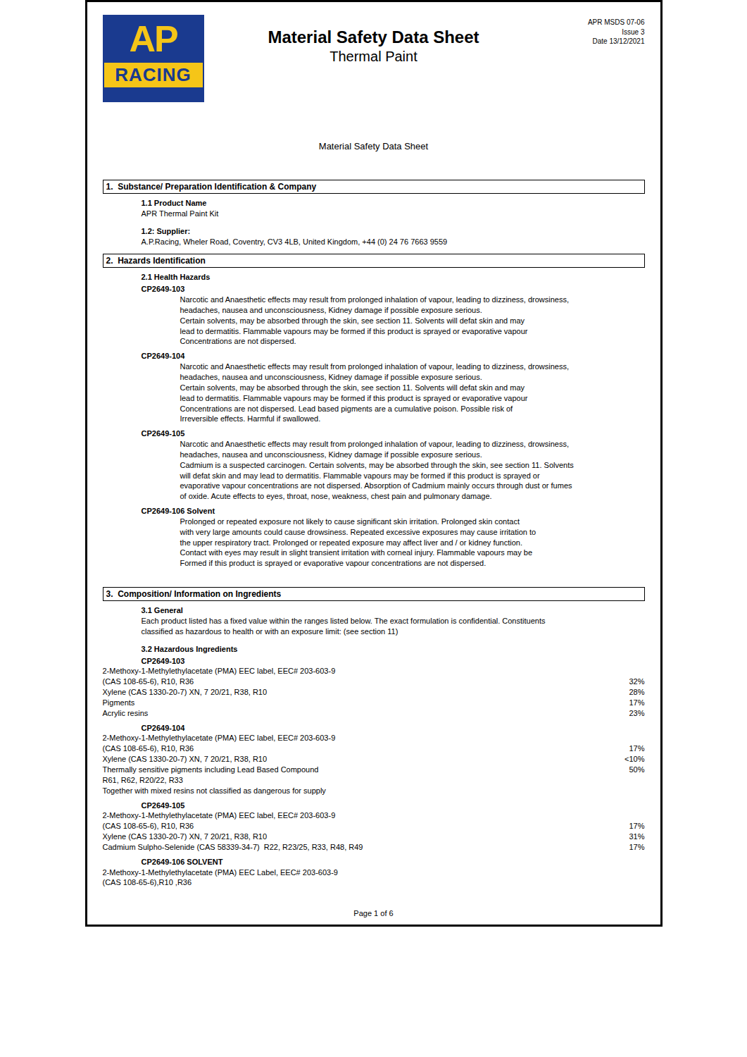AP
RACING
Material Safety Data Sheet
Thermal Paint
APR MSDS 07-06
Issue 3
Date 13/12/2021
Material Safety Data Sheet
1. Substance/ Preparation Identification & Company
1.1 Product Name
APR Thermal Paint Kit
1.2: Supplier:
A.P.Racing, Wheler Road, Coventry, CV3 4LB, United Kingdom, +44 (0) 24 76 7663 9559
2. Hazards Identification
2.1 Health Hazards
CP2649-103
Narcotic and Anaesthetic effects may result from prolonged inhalation of vapour, leading to dizziness, drowsiness,
headaches, nausea and unconsciousness, Kidney damage if possible exposure serious.
Certain solvents, may be absorbed through the skin, see section 11. Solvents will defat skin and may
lead to dermatitis. Flammable vapours may be formed if this product is sprayed or evaporative vapour
Concentrations are not dispersed.
CP2649-104
Narcotic and Anaesthetic effects may result from prolonged inhalation of vapour, leading to dizziness, drowsiness,
headaches, nausea and unconsciousness, Kidney damage if possible exposure serious.
Certain solvents, may be absorbed through the skin, see section 11. Solvents will defat skin and may
lead to dermatitis. Flammable vapours may be formed if this product is sprayed or evaporative vapour
Concentrations are not dispersed. Lead based pigments are a cumulative poison. Possible risk of
Irreversible effects. Harmful if swallowed.
CP2649-105
Narcotic and Anaesthetic effects may result from prolonged inhalation of vapour, leading to dizziness, drowsiness,
headaches, nausea and unconsciousness, Kidney damage if possible exposure serious.
Cadmium is a suspected carcinogen. Certain solvents, may be absorbed through the skin, see section 11. Solvents
will defat skin and may lead to dermatitis. Flammable vapours may be formed if this product is sprayed or
evaporative vapour concentrations are not dispersed. Absorption of Cadmium mainly occurs through dust or fumes
of oxide. Acute effects to eyes, throat, nose, weakness, chest pain and pulmonary damage.
CP2649-106 Solvent
Prolonged or repeated exposure not likely to cause significant skin irritation. Prolonged skin contact
with very large amounts could cause drowsiness. Repeated excessive exposures may cause irritation to
the upper respiratory tract. Prolonged or repeated exposure may affect liver and / or kidney function.
Contact with eyes may result in slight transient irritation with corneal injury. Flammable vapours may be
Formed if this product is sprayed or evaporative vapour concentrations are not dispersed.
3. Composition/ Information on Ingredients
3.1 General
Each product listed has a fixed value within the ranges listed below. The exact formulation is confidential. Constituents
classified as hazardous to health or with an exposure limit: (see section 11)
3.2 Hazardous Ingredients
CP2649-103
| 2-Methoxy-1-Methylethylacetate (PMA) EEC label, EEC# 203-603-9 | |
| (CAS 108-65-6), R10, R36 | 32% |
| Xylene (CAS 1330-20-7) XN, 7 20/21, R38, R10 | 28% |
| Pigments | 17% |
| Acrylic resins | 23% |
CP2649-104
| 2-Methoxy-1-Methylethylacetate (PMA) EEC label, EEC# 203-603-9 | |
| (CAS 108-65-6), R10, R36 | 17% |
| Xylene (CAS 1330-20-7) XN, 7 20/21, R38, R10 | <10% |
| Thermally sensitive pigments including Lead Based Compound | 50% |
| R61, R62, R20/22, R33 | |
| Together with mixed resins not classified as dangerous for supply | |
CP2649-105
| 2-Methoxy-1-Methylethylacetate (PMA) EEC label, EEC# 203-603-9 | |
| (CAS 108-65-6), R10, R36 | 17% |
| Xylene (CAS 1330-20-7) XN, 7 20/21, R38, R10 | 31% |
| Cadmium Sulpho-Selenide (CAS 58339-34-7) R22, R23/25, R33, R48, R49 | 17% |
CP2649-106 SOLVENT
| 2-Methoxy-1-Methylethylacetate (PMA) EEC Label, EEC# 203-603-9 | |
| (CAS 108-65-6),R10 ,R36 | |
Page 1 of 6